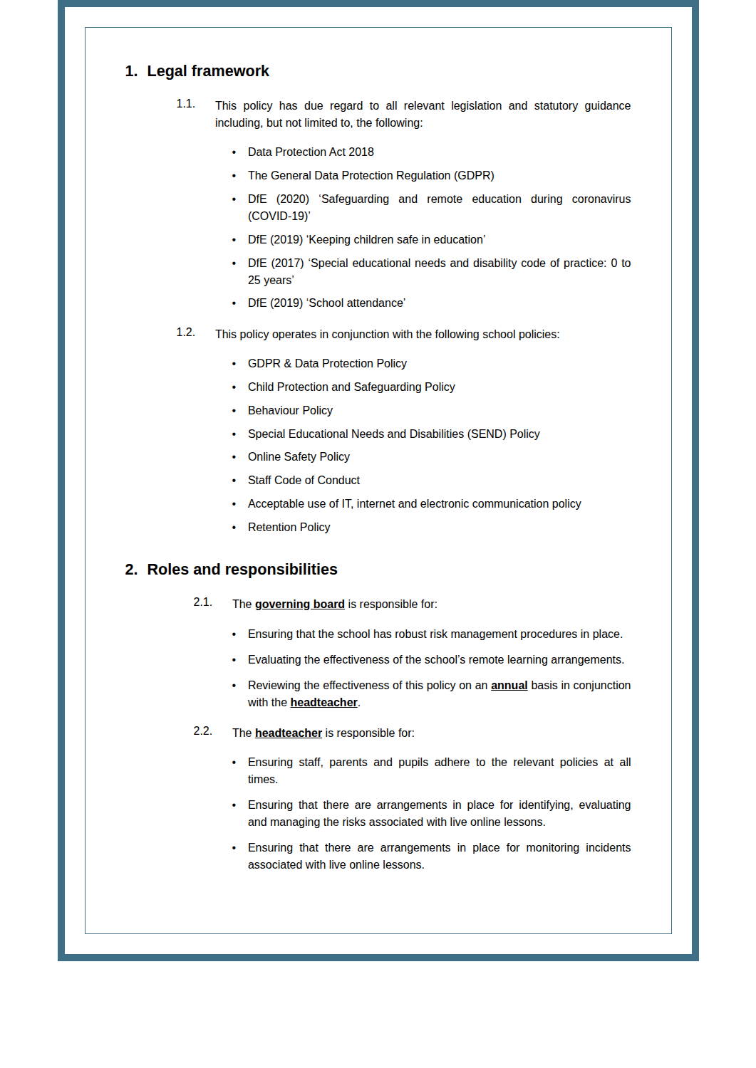1. Legal framework
1.1.
This policy has due regard to all relevant legislation and statutory guidance including, but not limited to, the following:
Data Protection Act 2018
The General Data Protection Regulation (GDPR)
DfE (2020) ‘Safeguarding and remote education during coronavirus (COVID-19)’
DfE (2019) ‘Keeping children safe in education’
DfE (2017) ‘Special educational needs and disability code of practice: 0 to 25 years’
DfE (2019) ‘School attendance’
1.2.
This policy operates in conjunction with the following school policies:
GDPR & Data Protection Policy
Child Protection and Safeguarding Policy
Behaviour Policy
Special Educational Needs and Disabilities (SEND) Policy
Online Safety Policy
Staff Code of Conduct
Acceptable use of IT, internet and electronic communication policy
Retention Policy
2. Roles and responsibilities
2.1.
The governing board is responsible for:
Ensuring that the school has robust risk management procedures in place.
Evaluating the effectiveness of the school’s remote learning arrangements.
Reviewing the effectiveness of this policy on an annual basis in conjunction with the headteacher.
2.2.
The headteacher is responsible for:
Ensuring staff, parents and pupils adhere to the relevant policies at all times.
Ensuring that there are arrangements in place for identifying, evaluating and managing the risks associated with live online lessons.
Ensuring that there are arrangements in place for monitoring incidents associated with live online lessons.